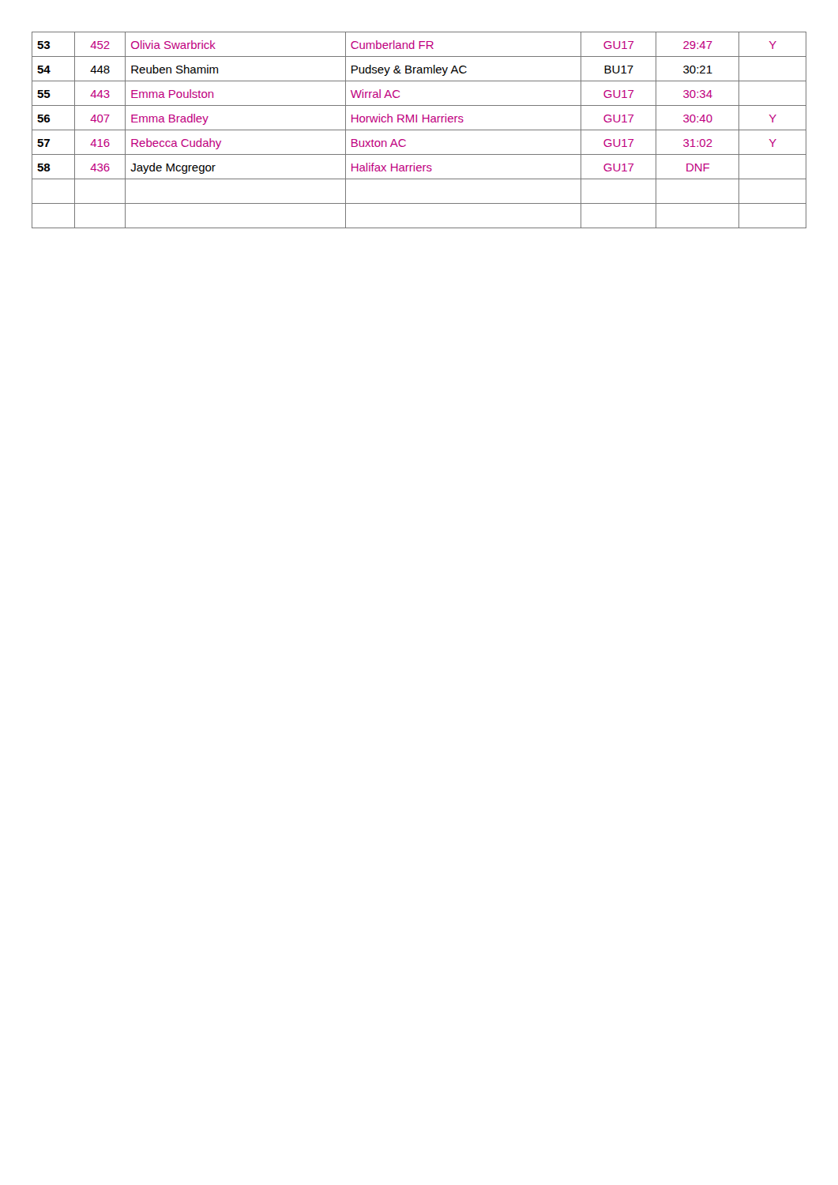| 53 | 452 | Olivia Swarbrick | Cumberland FR | GU17 | 29:47 | Y |
| 54 | 448 | Reuben Shamim | Pudsey & Bramley AC | BU17 | 30:21 | |
| 55 | 443 | Emma Poulston | Wirral AC | GU17 | 30:34 | |
| 56 | 407 | Emma Bradley | Horwich RMI Harriers | GU17 | 30:40 | Y |
| 57 | 416 | Rebecca Cudahy | Buxton AC | GU17 | 31:02 | Y |
| 58 | 436 | Jayde Mcgregor | Halifax Harriers | GU17 | DNF | |